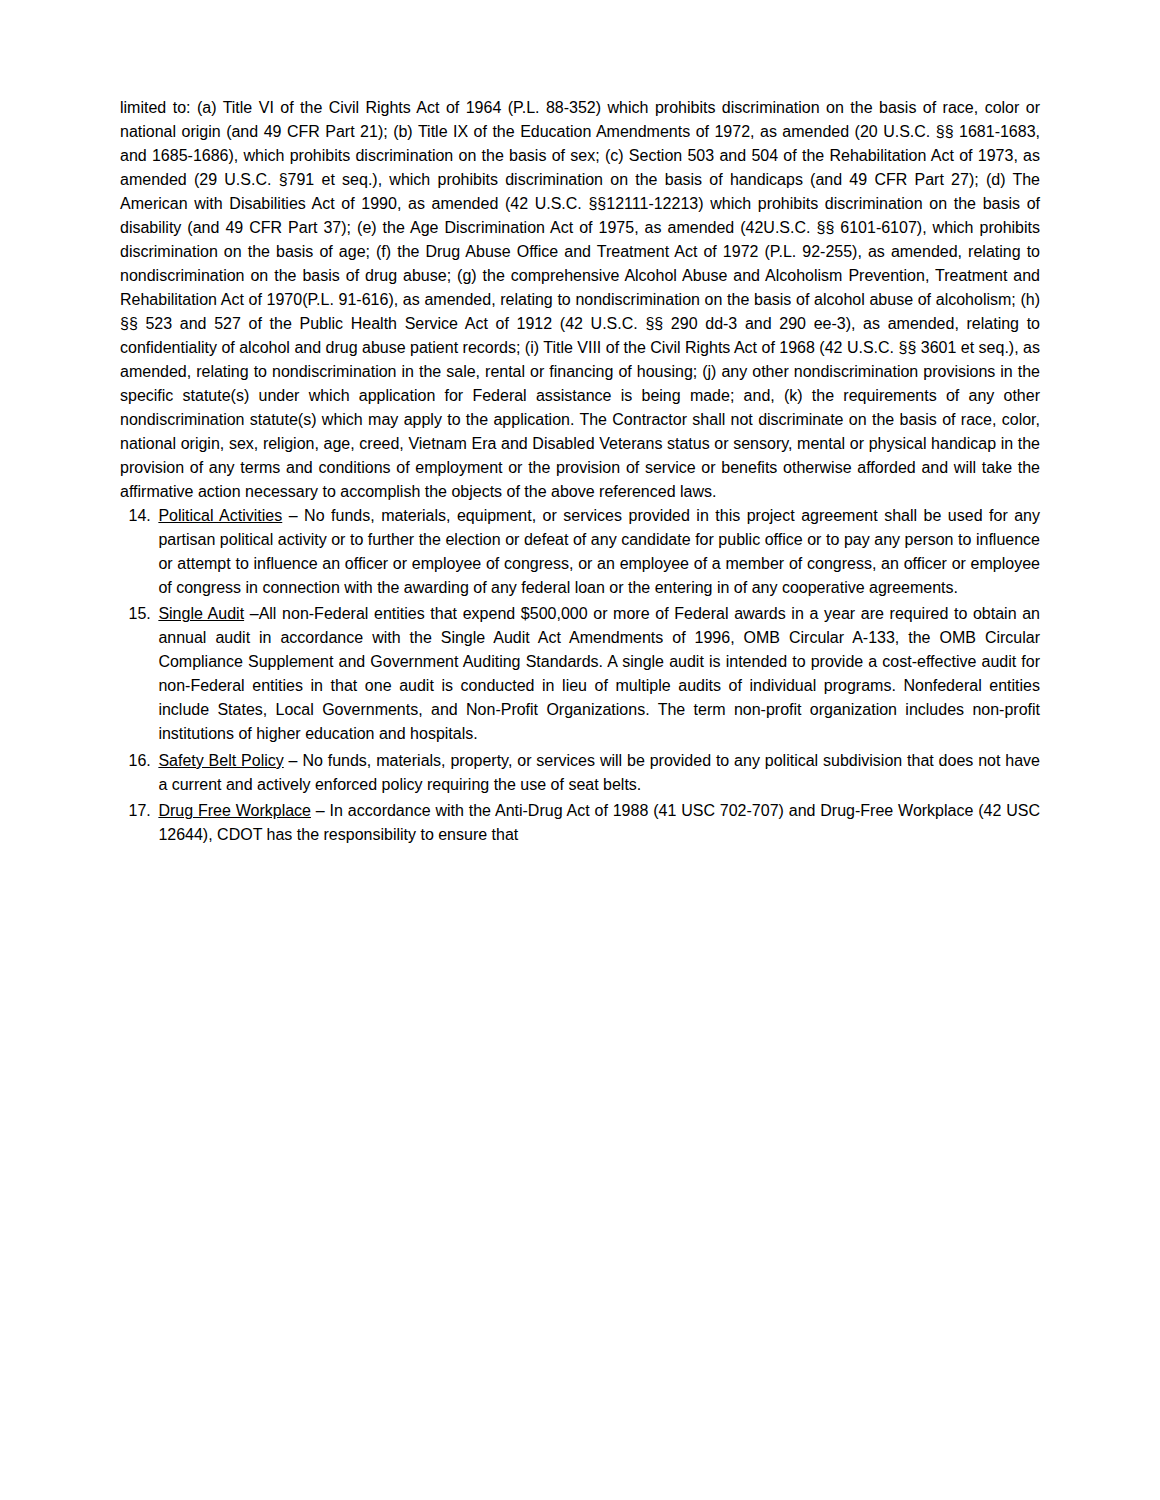limited to: (a) Title VI of the Civil Rights Act of 1964 (P.L. 88-352) which prohibits discrimination on the basis of race, color or national origin (and 49 CFR Part 21); (b) Title IX of the Education Amendments of 1972, as amended (20 U.S.C. §§ 1681-1683, and 1685-1686), which prohibits discrimination on the basis of sex; (c) Section 503 and 504 of the Rehabilitation Act of 1973, as amended (29 U.S.C. §791 et seq.), which prohibits discrimination on the basis of handicaps (and 49 CFR Part 27); (d) The American with Disabilities Act of 1990, as amended (42 U.S.C. §§12111-12213) which prohibits discrimination on the basis of disability (and 49 CFR Part 37); (e) the Age Discrimination Act of 1975, as amended (42U.S.C. §§ 6101-6107), which prohibits discrimination on the basis of age; (f) the Drug Abuse Office and Treatment Act of 1972 (P.L. 92-255), as amended, relating to nondiscrimination on the basis of drug abuse; (g) the comprehensive Alcohol Abuse and Alcoholism Prevention, Treatment and Rehabilitation Act of 1970(P.L. 91-616), as amended, relating to nondiscrimination on the basis of alcohol abuse of alcoholism; (h) §§ 523 and 527 of the Public Health Service Act of 1912 (42 U.S.C. §§ 290 dd-3 and 290 ee-3), as amended, relating to confidentiality of alcohol and drug abuse patient records; (i) Title VIII of the Civil Rights Act of 1968 (42 U.S.C. §§ 3601 et seq.), as amended, relating to nondiscrimination in the sale, rental or financing of housing; (j) any other nondiscrimination provisions in the specific statute(s) under which application for Federal assistance is being made; and, (k) the requirements of any other nondiscrimination statute(s) which may apply to the application. The Contractor shall not discriminate on the basis of race, color, national origin, sex, religion, age, creed, Vietnam Era and Disabled Veterans status or sensory, mental or physical handicap in the provision of any terms and conditions of employment or the provision of service or benefits otherwise afforded and will take the affirmative action necessary to accomplish the objects of the above referenced laws.
Political Activities – No funds, materials, equipment, or services provided in this project agreement shall be used for any partisan political activity or to further the election or defeat of any candidate for public office or to pay any person to influence or attempt to influence an officer or employee of congress, or an employee of a member of congress, an officer or employee of congress in connection with the awarding of any federal loan or the entering in of any cooperative agreements.
Single Audit –All non-Federal entities that expend $500,000 or more of Federal awards in a year are required to obtain an annual audit in accordance with the Single Audit Act Amendments of 1996, OMB Circular A-133, the OMB Circular Compliance Supplement and Government Auditing Standards. A single audit is intended to provide a cost-effective audit for non-Federal entities in that one audit is conducted in lieu of multiple audits of individual programs. Nonfederal entities include States, Local Governments, and Non-Profit Organizations. The term non-profit organization includes non-profit institutions of higher education and hospitals.
Safety Belt Policy – No funds, materials, property, or services will be provided to any political subdivision that does not have a current and actively enforced policy requiring the use of seat belts.
Drug Free Workplace – In accordance with the Anti-Drug Act of 1988 (41 USC 702-707) and Drug-Free Workplace (42 USC 12644), CDOT has the responsibility to ensure that